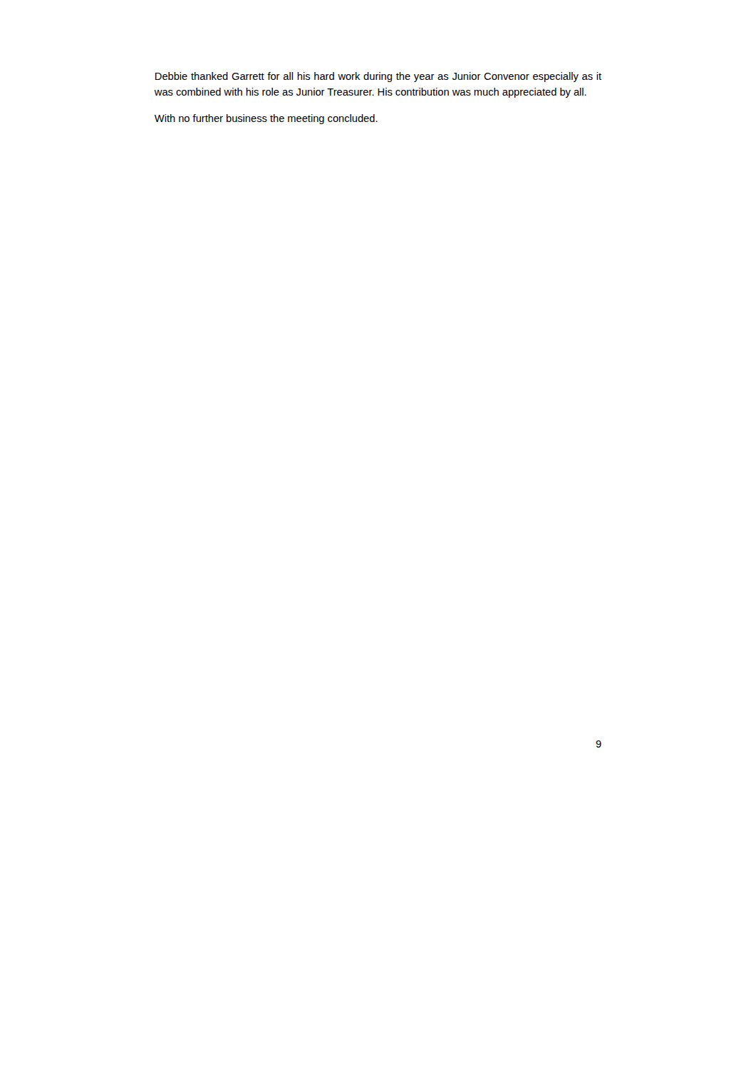Debbie thanked Garrett for all his hard work during the year as Junior Convenor especially as it was combined with his role as Junior Treasurer. His contribution was much appreciated by all.
With no further business the meeting concluded.
9